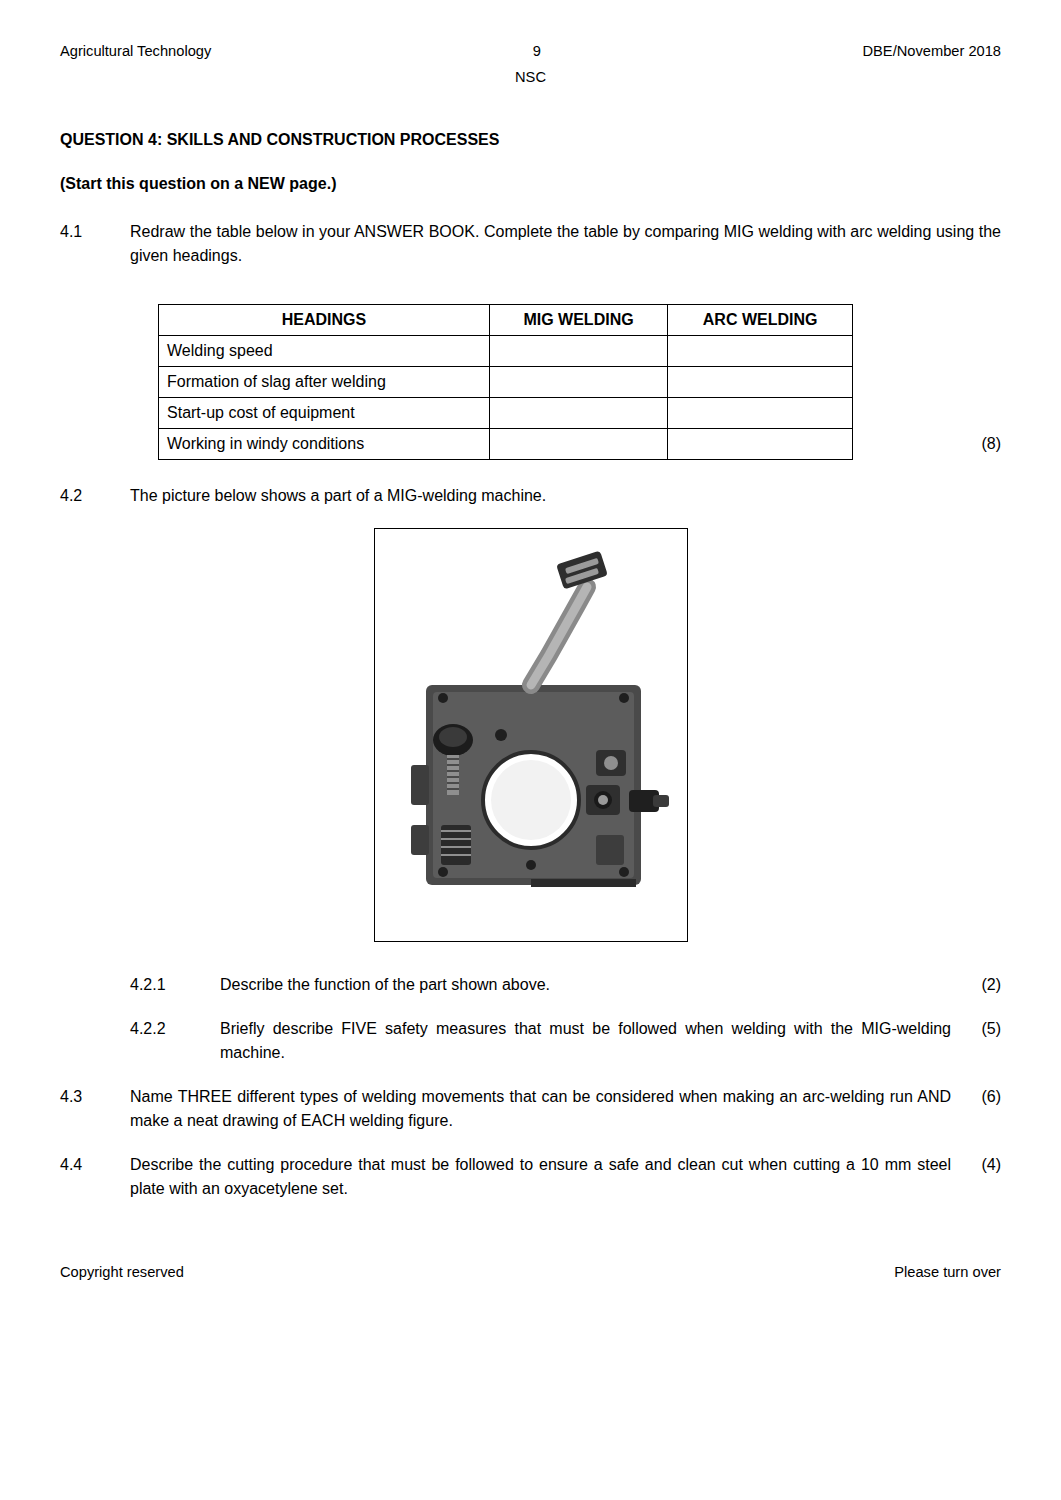Agricultural Technology
9
DBE/November 2018
NSC
QUESTION 4: SKILLS AND CONSTRUCTION PROCESSES
(Start this question on a NEW page.)
4.1
Redraw the table below in your ANSWER BOOK. Complete the table by comparing MIG welding with arc welding using the given headings.
| HEADINGS | MIG WELDING | ARC WELDING |
| --- | --- | --- |
| Welding speed | | |
| Formation of slag after welding | | |
| Start-up cost of equipment | | |
| Working in windy conditions | | |
(8)
4.2
The picture below shows a part of a MIG-welding machine.
4.2.1
Describe the function of the part shown above.
(2)
4.2.2
Briefly describe FIVE safety measures that must be followed when welding with the MIG-welding machine.
(5)
4.3
Name THREE different types of welding movements that can be considered when making an arc-welding run AND make a neat drawing of EACH welding figure.
(6)
4.4
Describe the cutting procedure that must be followed to ensure a safe and clean cut when cutting a 10 mm steel plate with an oxyacetylene set.
(4)
Copyright reserved
Please turn over